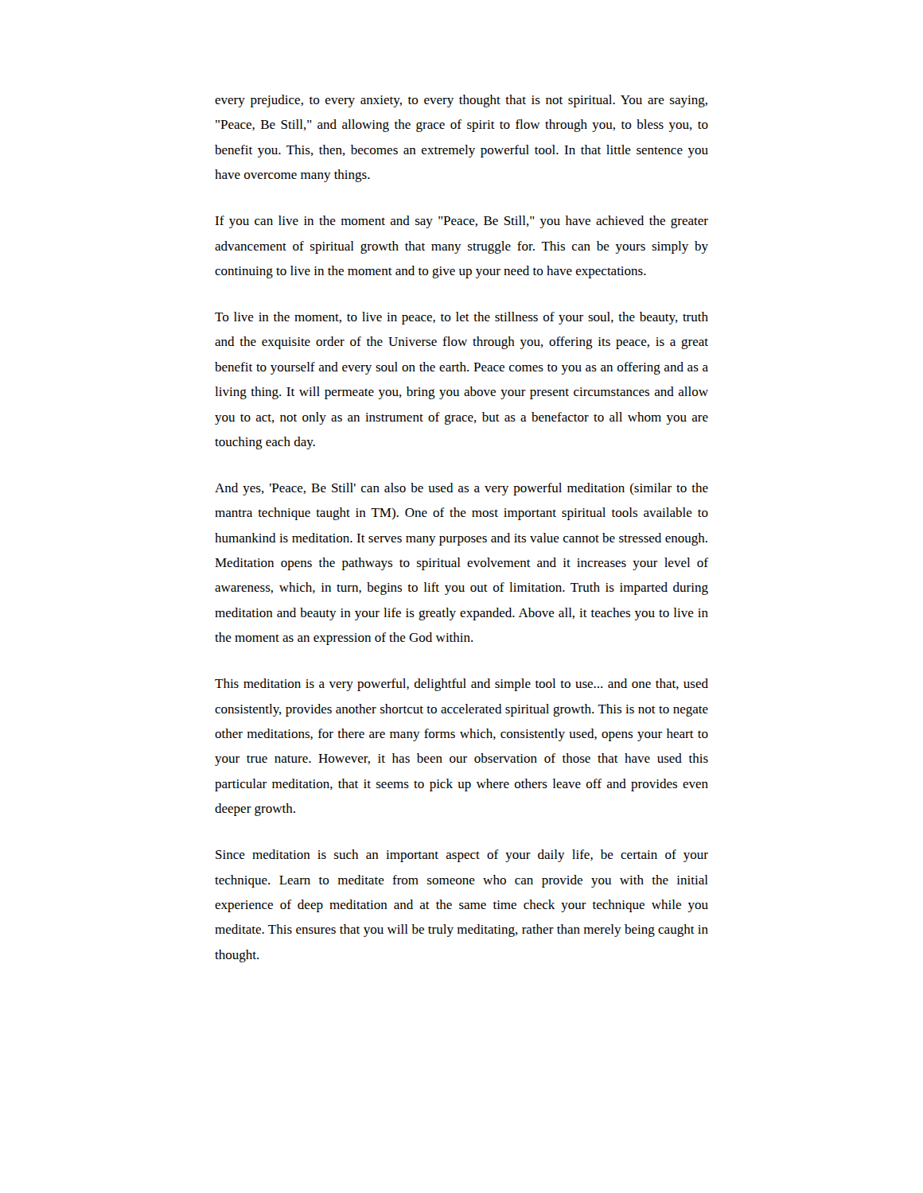every prejudice, to every anxiety, to every thought that is not spiritual. You are saying, "Peace, Be Still," and allowing the grace of spirit to flow through you, to bless you, to benefit you. This, then, becomes an extremely powerful tool. In that little sentence you have overcome many things.
If you can live in the moment and say "Peace, Be Still," you have achieved the greater advancement of spiritual growth that many struggle for. This can be yours simply by continuing to live in the moment and to give up your need to have expectations.
To live in the moment, to live in peace, to let the stillness of your soul, the beauty, truth and the exquisite order of the Universe flow through you, offering its peace, is a great benefit to yourself and every soul on the earth. Peace comes to you as an offering and as a living thing. It will permeate you, bring you above your present circumstances and allow you to act, not only as an instrument of grace, but as a benefactor to all whom you are touching each day.
And yes, 'Peace, Be Still' can also be used as a very powerful meditation (similar to the mantra technique taught in TM). One of the most important spiritual tools available to humankind is meditation. It serves many purposes and its value cannot be stressed enough. Meditation opens the pathways to spiritual evolvement and it increases your level of awareness, which, in turn, begins to lift you out of limitation. Truth is imparted during meditation and beauty in your life is greatly expanded. Above all, it teaches you to live in the moment as an expression of the God within.
This meditation is a very powerful, delightful and simple tool to use... and one that, used consistently, provides another shortcut to accelerated spiritual growth. This is not to negate other meditations, for there are many forms which, consistently used, opens your heart to your true nature. However, it has been our observation of those that have used this particular meditation, that it seems to pick up where others leave off and provides even deeper growth.
Since meditation is such an important aspect of your daily life, be certain of your technique. Learn to meditate from someone who can provide you with the initial experience of deep meditation and at the same time check your technique while you meditate. This ensures that you will be truly meditating, rather than merely being caught in thought.